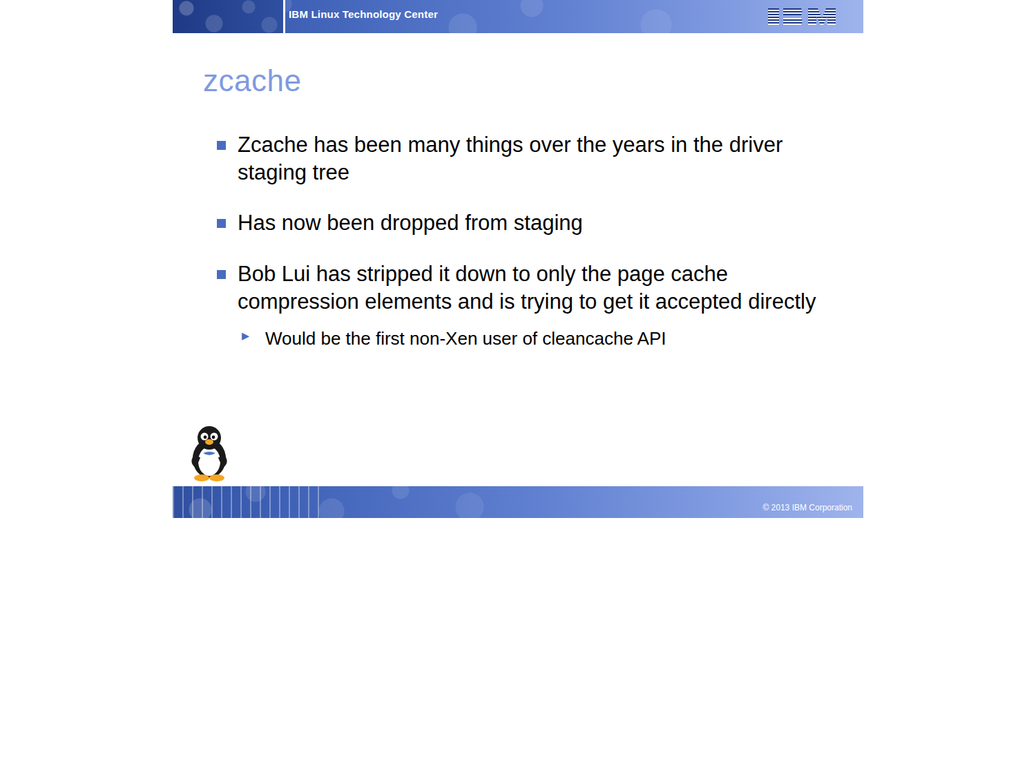IBM Linux Technology Center
zcache
Zcache has been many things over the years in the driver staging tree
Has now been dropped from staging
Bob Lui has stripped it down to only the page cache compression elements and is trying to get it accepted directly
Would be the first non-Xen user of cleancache API
© 2013 IBM Corporation